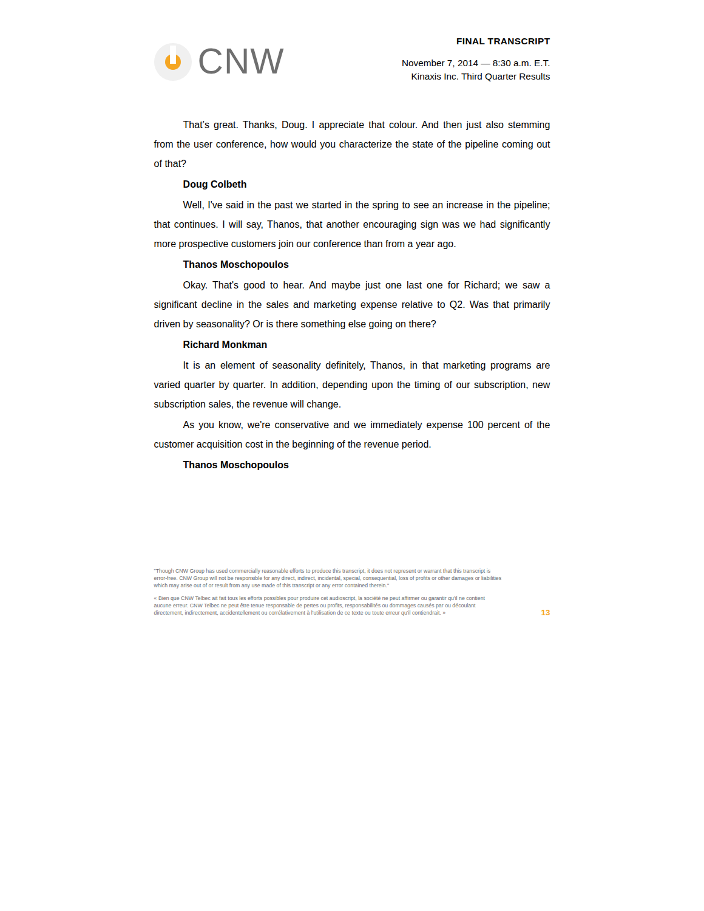CNW
FINAL TRANSCRIPT
November 7, 2014 — 8:30 a.m. E.T.
Kinaxis Inc. Third Quarter Results
That’s great. Thanks, Doug. I appreciate that colour. And then just also stemming from the user conference, how would you characterize the state of the pipeline coming out of that?
Doug Colbeth
Well, I've said in the past we started in the spring to see an increase in the pipeline; that continues. I will say, Thanos, that another encouraging sign was we had significantly more prospective customers join our conference than from a year ago.
Thanos Moschopoulos
Okay. That's good to hear. And maybe just one last one for Richard; we saw a significant decline in the sales and marketing expense relative to Q2. Was that primarily driven by seasonality? Or is there something else going on there?
Richard Monkman
It is an element of seasonality definitely, Thanos, in that marketing programs are varied quarter by quarter. In addition, depending upon the timing of our subscription, new subscription sales, the revenue will change.
As you know, we're conservative and we immediately expense 100 percent of the customer acquisition cost in the beginning of the revenue period.
Thanos Moschopoulos
"Though CNW Group has used commercially reasonable efforts to produce this transcript, it does not represent or warrant that this transcript is error-free. CNW Group will not be responsible for any direct, indirect, incidental, special, consequential, loss of profits or other damages or liabilities which may arise out of or result from any use made of this transcript or any error contained therein."
« Bien que CNW Telbec ait fait tous les efforts possibles pour produire cet audioscript, la société ne peut affirmer ou garantir qu'il ne contient aucune erreur. CNW Telbec ne peut être tenue responsable de pertes ou profits, responsabilités ou dommages causés par ou découlant directement, indirectement, accidentellement ou corrélativement à l'utilisation de ce texte ou toute erreur qu'il contiendrait. »
13